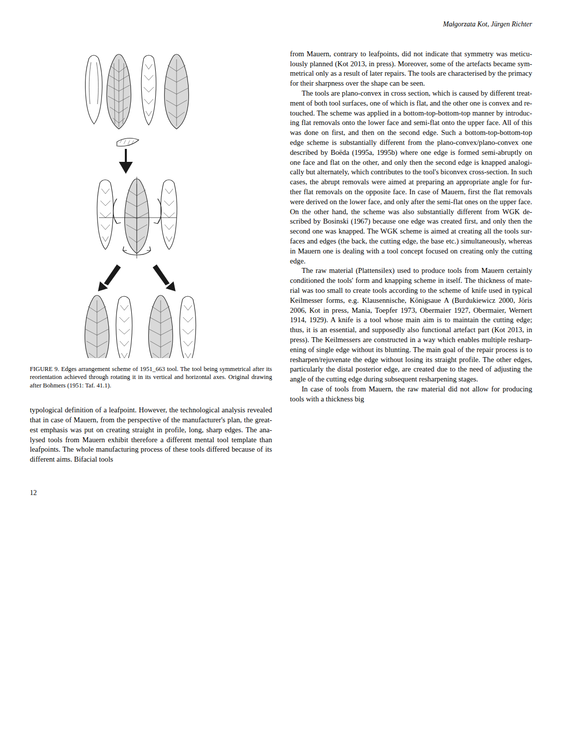Małgorzata Kot, Jürgen Richter
FIGURE 9. Edges arrangement scheme of 1951_663 tool. The tool being symmetrical after its reorientation achieved through rotating it in its vertical and horizontal axes. Original drawing after Bohmers (1951: Taf. 41.1).
typological definition of a leafpoint. However, the technological analysis revealed that in case of Mauern, from the perspective of the manufacturer's plan, the greatest emphasis was put on creating straight in profile, long, sharp edges. The analysed tools from Mauern exhibit therefore a different mental tool template than leafpoints. The whole manufacturing process of these tools differed because of its different aims. Bifacial tools
12
from Mauern, contrary to leafpoints, did not indicate that symmetry was meticulously planned (Kot 2013, in press). Moreover, some of the artefacts became symmetrical only as a result of later repairs. The tools are characterised by the primacy for their sharpness over the shape can be seen.
The tools are plano-convex in cross section, which is caused by different treatment of both tool surfaces, one of which is flat, and the other one is convex and retouched. The scheme was applied in a bottom-top-bottom-top manner by introducing flat removals onto the lower face and semi-flat onto the upper face. All of this was done on first, and then on the second edge. Such a bottom-top-bottom-top edge scheme is substantially different from the plano-convex/plano-convex one described by Boëda (1995a, 1995b) where one edge is formed semi-abruptly on one face and flat on the other, and only then the second edge is knapped analogically but alternately, which contributes to the tool's biconvex cross-section. In such cases, the abrupt removals were aimed at preparing an appropriate angle for further flat removals on the opposite face. In case of Mauern, first the flat removals were derived on the lower face, and only after the semi-flat ones on the upper face. On the other hand, the scheme was also substantially different from WGK described by Bosinski (1967) because one edge was created first, and only then the second one was knapped. The WGK scheme is aimed at creating all the tools surfaces and edges (the back, the cutting edge, the base etc.) simultaneously, whereas in Mauern one is dealing with a tool concept focused on creating only the cutting edge.
The raw material (Plattensilex) used to produce tools from Mauern certainly conditioned the tools' form and knapping scheme in itself. The thickness of material was too small to create tools according to the scheme of knife used in typical Keilmesser forms, e.g. Klausennische, Königsaue A (Burdukiewicz 2000, Jöris 2006, Kot in press, Mania, Toepfer 1973, Obermaier 1927, Obermaier, Wernert 1914, 1929). A knife is a tool whose main aim is to maintain the cutting edge; thus, it is an essential, and supposedly also functional artefact part (Kot 2013, in press). The Keilmessers are constructed in a way which enables multiple resharpening of single edge without its blunting. The main goal of the repair process is to resharpen/rejuvenate the edge without losing its straight profile. The other edges, particularly the distal posterior edge, are created due to the need of adjusting the angle of the cutting edge during subsequent resharpening stages.
In case of tools from Mauern, the raw material did not allow for producing tools with a thickness big